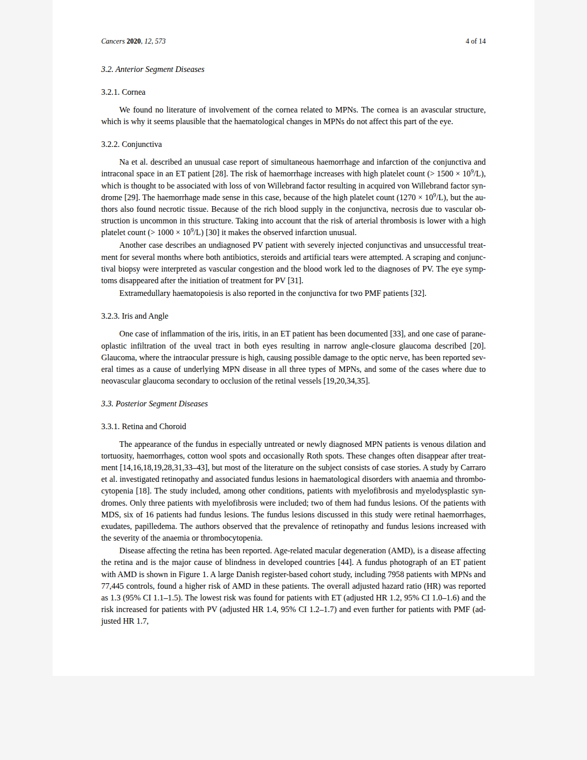Cancers 2020, 12, 573 4 of 14
3.2. Anterior Segment Diseases
3.2.1. Cornea
We found no literature of involvement of the cornea related to MPNs. The cornea is an avascular structure, which is why it seems plausible that the haematological changes in MPNs do not affect this part of the eye.
3.2.2. Conjunctiva
Na et al. described an unusual case report of simultaneous haemorrhage and infarction of the conjunctiva and intraconal space in an ET patient [28]. The risk of haemorrhage increases with high platelet count (> 1500 × 109/L), which is thought to be associated with loss of von Willebrand factor resulting in acquired von Willebrand factor syndrome [29]. The haemorrhage made sense in this case, because of the high platelet count (1270 × 109/L), but the authors also found necrotic tissue. Because of the rich blood supply in the conjunctiva, necrosis due to vascular obstruction is uncommon in this structure. Taking into account that the risk of arterial thrombosis is lower with a high platelet count (> 1000 × 109/L) [30] it makes the observed infarction unusual.
Another case describes an undiagnosed PV patient with severely injected conjunctivas and unsuccessful treatment for several months where both antibiotics, steroids and artificial tears were attempted. A scraping and conjunctival biopsy were interpreted as vascular congestion and the blood work led to the diagnoses of PV. The eye symptoms disappeared after the initiation of treatment for PV [31].
Extramedullary haematopoiesis is also reported in the conjunctiva for two PMF patients [32].
3.2.3. Iris and Angle
One case of inflammation of the iris, iritis, in an ET patient has been documented [33], and one case of paraneoplastic infiltration of the uveal tract in both eyes resulting in narrow angle-closure glaucoma described [20]. Glaucoma, where the intraocular pressure is high, causing possible damage to the optic nerve, has been reported several times as a cause of underlying MPN disease in all three types of MPNs, and some of the cases where due to neovascular glaucoma secondary to occlusion of the retinal vessels [19,20,34,35].
3.3. Posterior Segment Diseases
3.3.1. Retina and Choroid
The appearance of the fundus in especially untreated or newly diagnosed MPN patients is venous dilation and tortuosity, haemorrhages, cotton wool spots and occasionally Roth spots. These changes often disappear after treatment [14,16,18,19,28,31,33–43], but most of the literature on the subject consists of case stories. A study by Carraro et al. investigated retinopathy and associated fundus lesions in haematological disorders with anaemia and thrombocytopenia [18]. The study included, among other conditions, patients with myelofibrosis and myelodysplastic syndromes. Only three patients with myelofibrosis were included; two of them had fundus lesions. Of the patients with MDS, six of 16 patients had fundus lesions. The fundus lesions discussed in this study were retinal haemorrhages, exudates, papilledema. The authors observed that the prevalence of retinopathy and fundus lesions increased with the severity of the anaemia or thrombocytopenia.
Disease affecting the retina has been reported. Age-related macular degeneration (AMD), is a disease affecting the retina and is the major cause of blindness in developed countries [44]. A fundus photograph of an ET patient with AMD is shown in Figure 1. A large Danish register-based cohort study, including 7958 patients with MPNs and 77,445 controls, found a higher risk of AMD in these patients. The overall adjusted hazard ratio (HR) was reported as 1.3 (95% CI 1.1–1.5). The lowest risk was found for patients with ET (adjusted HR 1.2, 95% CI 1.0–1.6) and the risk increased for patients with PV (adjusted HR 1.4, 95% CI 1.2–1.7) and even further for patients with PMF (adjusted HR 1.7,